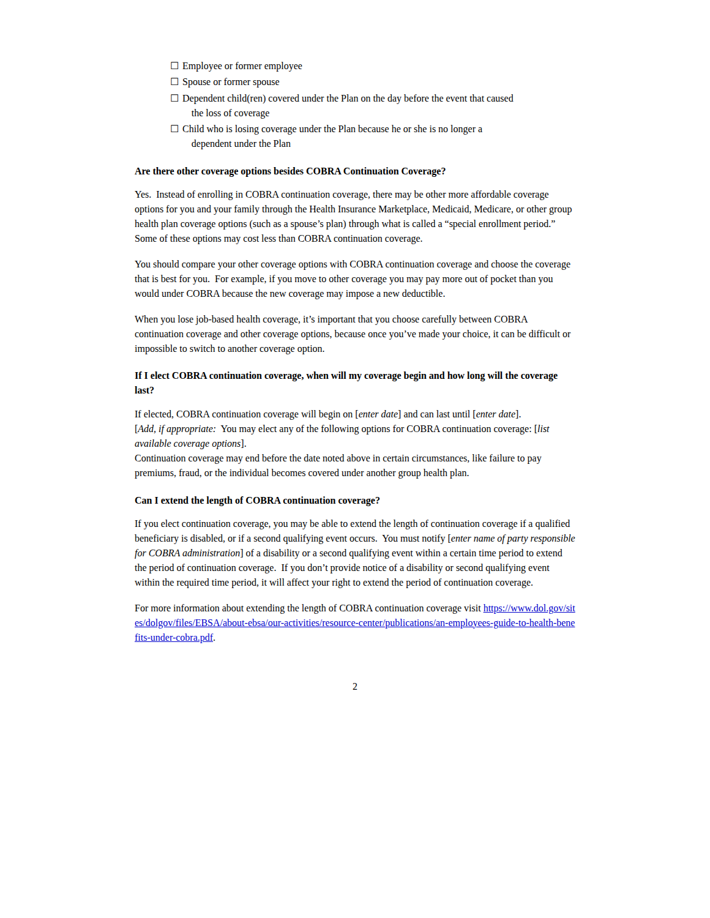Employee or former employee
Spouse or former spouse
Dependent child(ren) covered under the Plan on the day before the event that causedthe loss of coverage
Child who is losing coverage under the Plan because he or she is no longer adependent under the Plan
Are there other coverage options besides COBRA Continuation Coverage?
Yes. Instead of enrolling in COBRA continuation coverage, there may be other more affordable coverage options for you and your family through the Health Insurance Marketplace, Medicaid, Medicare, or other group health plan coverage options (such as a spouse’s plan) through what is called a “special enrollment period.” Some of these options may cost less than COBRA continuation coverage.
You should compare your other coverage options with COBRA continuation coverage and choose the coverage that is best for you. For example, if you move to other coverage you may pay more out of pocket than you would under COBRA because the new coverage may impose a new deductible.
When you lose job-based health coverage, it’s important that you choose carefully between COBRA continuation coverage and other coverage options, because once you’ve made your choice, it can be difficult or impossible to switch to another coverage option.
If I elect COBRA continuation coverage, when will my coverage begin and how long will the coverage last?
If elected, COBRA continuation coverage will begin on [enter date] and can last until [enter date].
[Add, if appropriate: You may elect any of the following options for COBRA continuation coverage: [list available coverage options].
Continuation coverage may end before the date noted above in certain circumstances, like failure to pay premiums, fraud, or the individual becomes covered under another group health plan.
Can I extend the length of COBRA continuation coverage?
If you elect continuation coverage, you may be able to extend the length of continuation coverage if a qualified beneficiary is disabled, or if a second qualifying event occurs. You must notify [enter name of party responsible for COBRA administration] of a disability or a second qualifying event within a certain time period to extend the period of continuation coverage. If you don’t provide notice of a disability or second qualifying event within the required time period, it will affect your right to extend the period of continuation coverage.
For more information about extending the length of COBRA continuation coverage visit https://www.dol.gov/sites/dolgov/files/EBSA/about-ebsa/our-activities/resource-center/publications/an-employees-guide-to-health-benefits-under-cobra.pdf.
2